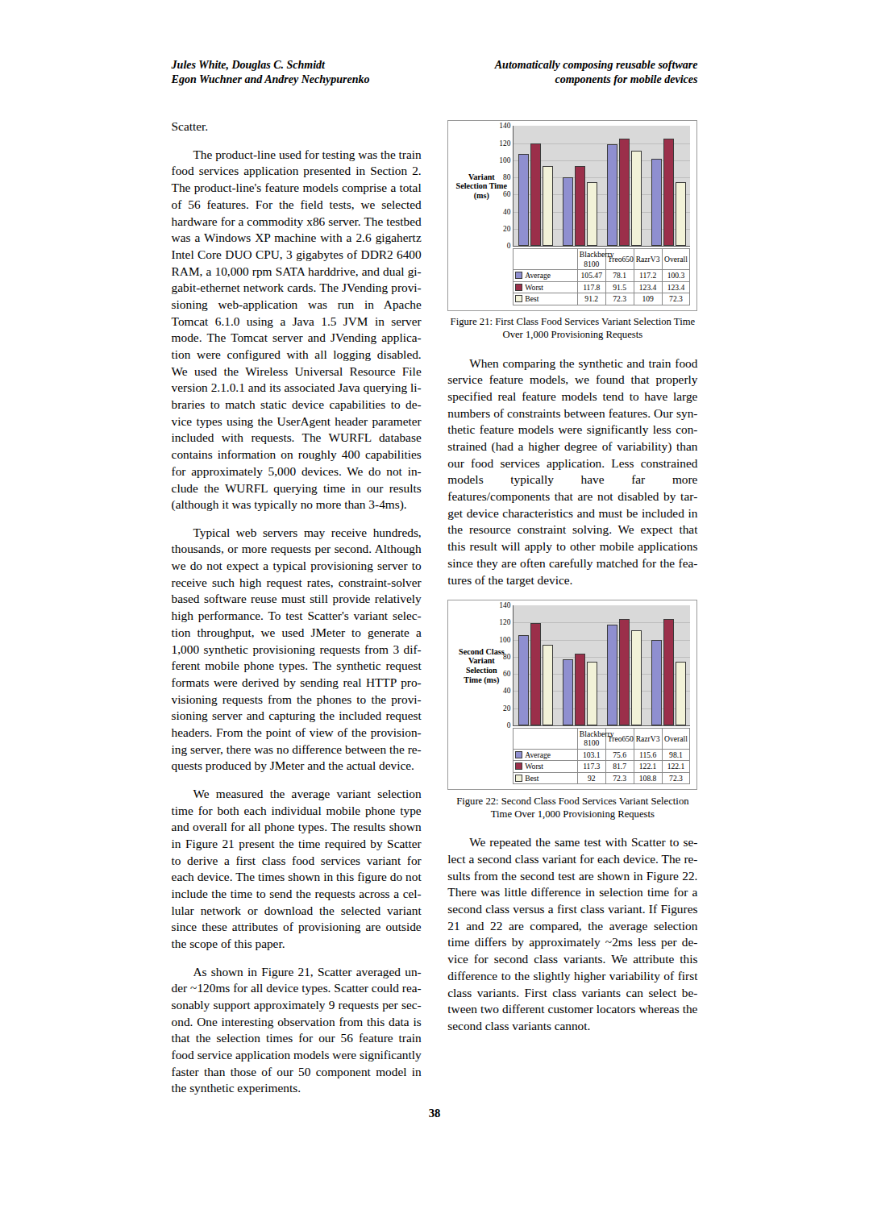Jules White, Douglas C. Schmidt
Egon Wuchner and Andrey Nechypurenko
Automatically composing reusable software
components for mobile devices
Scatter.
The product-line used for testing was the train food services application presented in Section 2. The product-line's feature models comprise a total of 56 features. For the field tests, we selected hardware for a commodity x86 server. The testbed was a Windows XP machine with a 2.6 gigahertz Intel Core DUO CPU, 3 gigabytes of DDR2 6400 RAM, a 10,000 rpm SATA harddrive, and dual gigabit-ethernet network cards. The JVending provisioning web-application was run in Apache Tomcat 6.1.0 using a Java 1.5 JVM in server mode. The Tomcat server and JVending application were configured with all logging disabled. We used the Wireless Universal Resource File version 2.1.0.1 and its associated Java querying libraries to match static device capabilities to device types using the UserAgent header parameter included with requests. The WURFL database contains information on roughly 400 capabilities for approximately 5,000 devices. We do not include the WURFL querying time in our results (although it was typically no more than 3-4ms).
Typical web servers may receive hundreds, thousands, or more requests per second. Although we do not expect a typical provisioning server to receive such high request rates, constraint-solver based software reuse must still provide relatively high performance. To test Scatter's variant selection throughput, we used JMeter to generate a 1,000 synthetic provisioning requests from 3 different mobile phone types. The synthetic request formats were derived by sending real HTTP provisioning requests from the phones to the provisioning server and capturing the included request headers. From the point of view of the provisioning server, there was no difference between the requests produced by JMeter and the actual device.
We measured the average variant selection time for both each individual mobile phone type and overall for all phone types. The results shown in Figure 21 present the time required by Scatter to derive a first class food services variant for each device. The times shown in this figure do not include the time to send the requests across a cellular network or download the selected variant since these attributes of provisioning are outside the scope of this paper.
As shown in Figure 21, Scatter averaged under ~120ms for all device types. Scatter could reasonably support approximately 9 requests per second. One interesting observation from this data is that the selection times for our 56 feature train food service application models were significantly faster than those of our 50 component model in the synthetic experiments.
Variant
Selection Time
(ms)
140 120 100 80 60 40 20 0
| | Blackberry 8100 | Treo650 | RazrV3 | Overall |
| --- | --- | --- | --- | --- |
| Average | 105.47 | 78.1 | 117.2 | 100.3 |
| Worst | 117.8 | 91.5 | 123.4 | 123.4 |
| Best | 91.2 | 72.3 | 109 | 72.3 |
Figure 21: First Class Food Services Variant Selection Time Over 1,000 Provisioning Requests
When comparing the synthetic and train food service feature models, we found that properly specified real feature models tend to have large numbers of constraints between features. Our synthetic feature models were significantly less constrained (had a higher degree of variability) than our food services application. Less constrained models typically have far more features/components that are not disabled by target device characteristics and must be included in the resource constraint solving. We expect that this result will apply to other mobile applications since they are often carefully matched for the features of the target device.
Second Class
Variant
Selection
Time (ms)
140 120 100 80 60 40 20 0
| | Blackberry 8100 | Treo650 | RazrV3 | Overall |
| --- | --- | --- | --- | --- |
| Average | 103.1 | 75.6 | 115.6 | 98.1 |
| Worst | 117.3 | 81.7 | 122.1 | 122.1 |
| Best | 92 | 72.3 | 108.8 | 72.3 |
Figure 22: Second Class Food Services Variant Selection Time Over 1,000 Provisioning Requests
We repeated the same test with Scatter to select a second class variant for each device. The results from the second test are shown in Figure 22. There was little difference in selection time for a second class versus a first class variant. If Figures 21 and 22 are compared, the average selection time differs by approximately ~2ms less per device for second class variants. We attribute this difference to the slightly higher variability of first class variants. First class variants can select between two different customer locators whereas the second class variants cannot.
38